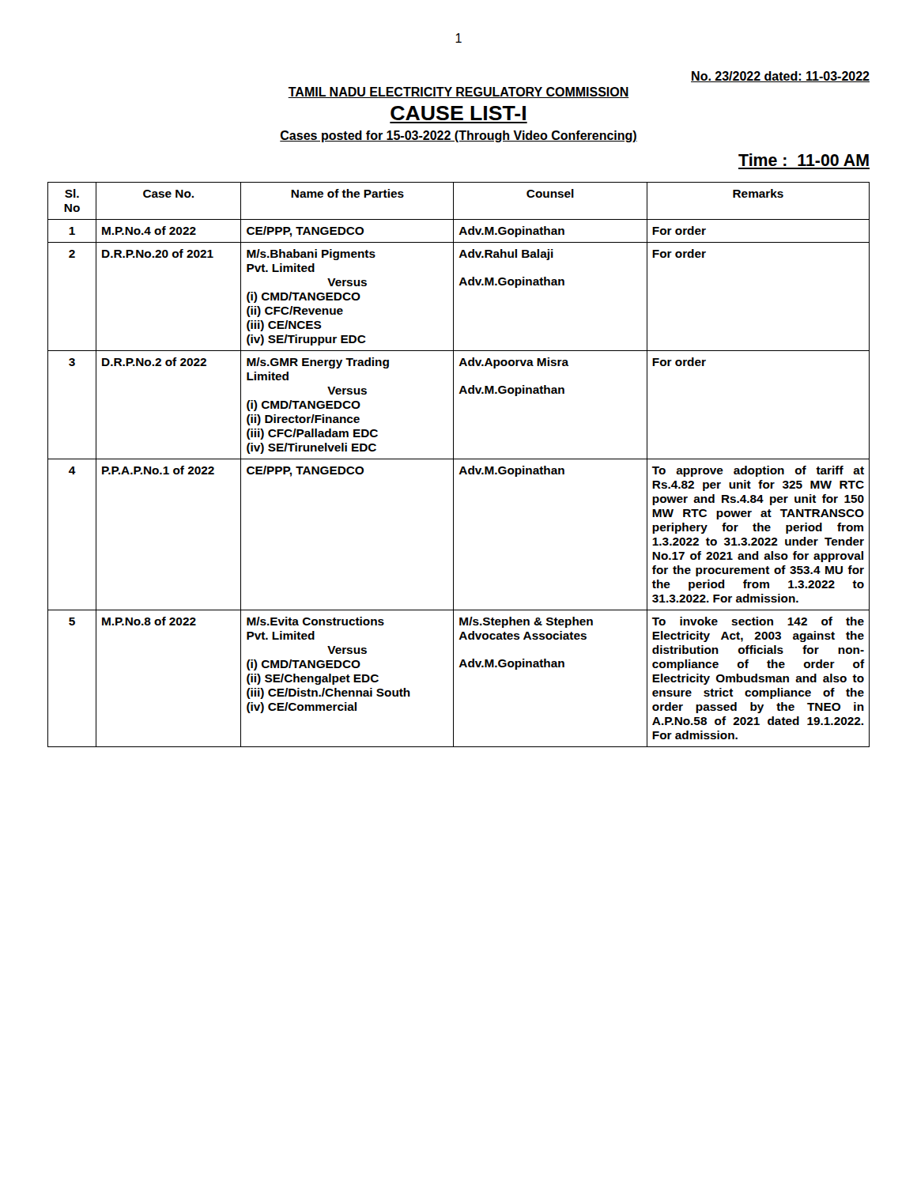1
No. 23/2022 dated: 11-03-2022
TAMIL NADU ELECTRICITY REGULATORY COMMISSION
CAUSE LIST-I
Cases posted for 15-03-2022 (Through Video Conferencing)
Time : 11-00 AM
| Sl. No | Case No. | Name of the Parties | Counsel | Remarks |
| --- | --- | --- | --- | --- |
| 1 | M.P.No.4 of 2022 | CE/PPP, TANGEDCO | Adv.M.Gopinathan | For order |
| 2 | D.R.P.No.20 of 2021 | M/s.Bhabani Pigments Pvt. Limited Versus (i) CMD/TANGEDCO (ii) CFC/Revenue (iii) CE/NCES (iv) SE/Tiruppur EDC | Adv.Rahul Balaji Adv.M.Gopinathan | For order |
| 3 | D.R.P.No.2 of 2022 | M/s.GMR Energy Trading Limited Versus (i) CMD/TANGEDCO (ii) Director/Finance (iii) CFC/Palladam EDC (iv) SE/Tirunelveli EDC | Adv.Apoorva Misra Adv.M.Gopinathan | For order |
| 4 | P.P.A.P.No.1 of 2022 | CE/PPP, TANGEDCO | Adv.M.Gopinathan | To approve adoption of tariff at Rs.4.82 per unit for 325 MW RTC power and Rs.4.84 per unit for 150 MW RTC power at TANTRANSCO periphery for the period from 1.3.2022 to 31.3.2022 under Tender No.17 of 2021 and also for approval for the procurement of 353.4 MU for the period from 1.3.2022 to 31.3.2022. For admission. |
| 5 | M.P.No.8 of 2022 | M/s.Evita Constructions Pvt. Limited Versus (i) CMD/TANGEDCO (ii) SE/Chengalpet EDC (iii) CE/Distn./Chennai South (iv) CE/Commercial | M/s.Stephen & Stephen Advocates Associates Adv.M.Gopinathan | To invoke section 142 of the Electricity Act, 2003 against the distribution officials for non-compliance of the order of Electricity Ombudsman and also to ensure strict compliance of the order passed by the TNEO in A.P.No.58 of 2021 dated 19.1.2022. For admission. |